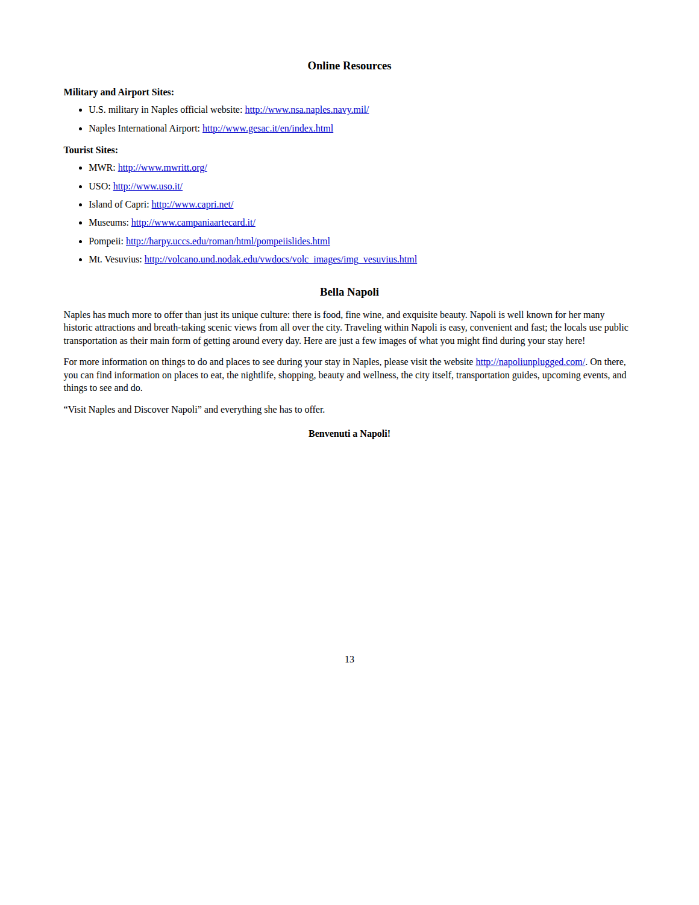Online Resources
Military and Airport Sites:
U.S. military in Naples official website: http://www.nsa.naples.navy.mil/
Naples International Airport: http://www.gesac.it/en/index.html
Tourist Sites:
MWR: http://www.mwritt.org/
USO: http://www.uso.it/
Island of Capri: http://www.capri.net/
Museums: http://www.campaniaartecard.it/
Pompeii: http://harpy.uccs.edu/roman/html/pompeiislides.html
Mt. Vesuvius: http://volcano.und.nodak.edu/vwdocs/volc_images/img_vesuvius.html
Bella Napoli
Naples has much more to offer than just its unique culture: there is food, fine wine, and exquisite beauty. Napoli is well known for her many historic attractions and breath-taking scenic views from all over the city. Traveling within Napoli is easy, convenient and fast; the locals use public transportation as their main form of getting around every day. Here are just a few images of what you might find during your stay here!
For more information on things to do and places to see during your stay in Naples, please visit the website http://napoliunplugged.com/. On there, you can find information on places to eat, the nightlife, shopping, beauty and wellness, the city itself, transportation guides, upcoming events, and things to see and do.
“Visit Naples and Discover Napoli” and everything she has to offer.
Benvenuti a Napoli!
13